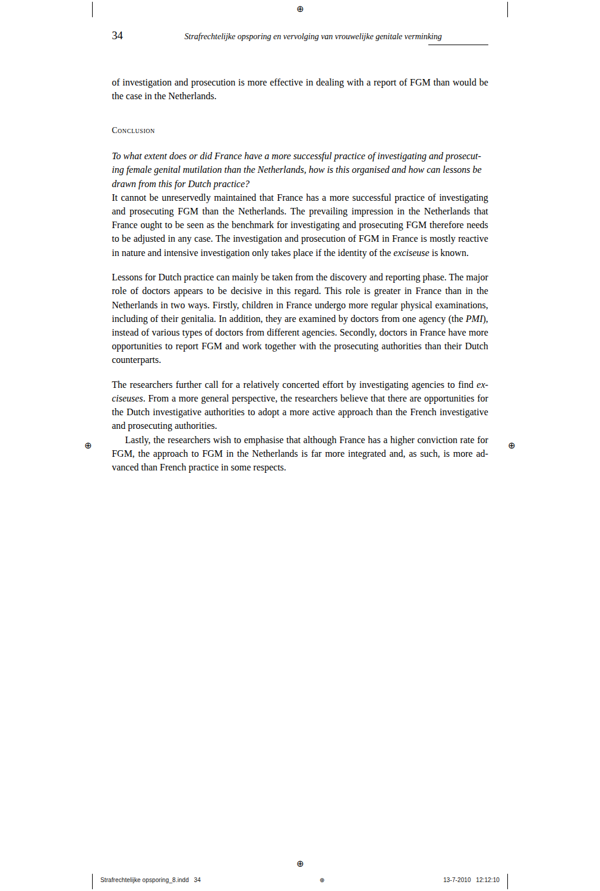⊕ ⊕ ⊕
34
Strafrechtelijke opsporing en vervolging van vrouwelijke genitale verminking
of investigation and prosecution is more effective in dealing with a report of FGM than would be the case in the Netherlands.
Conclusion
To what extent does or did France have a more successful practice of investigating and prosecuting female genital mutilation than the Netherlands, how is this organised and how can lessons be drawn from this for Dutch practice?
It cannot be unreservedly maintained that France has a more successful practice of investigating and prosecuting FGM than the Netherlands. The prevailing impression in the Netherlands that France ought to be seen as the benchmark for investigating and prosecuting FGM therefore needs to be adjusted in any case. The investigation and prosecution of FGM in France is mostly reactive in nature and intensive investigation only takes place if the identity of the exciseuse is known.
Lessons for Dutch practice can mainly be taken from the discovery and reporting phase. The major role of doctors appears to be decisive in this regard. This role is greater in France than in the Netherlands in two ways. Firstly, children in France undergo more regular physical examinations, including of their genitalia. In addition, they are examined by doctors from one agency (the PMI), instead of various types of doctors from different agencies. Secondly, doctors in France have more opportunities to report FGM and work together with the prosecuting authorities than their Dutch counterparts.
The researchers further call for a relatively concerted effort by investigating agencies to find exciseuses. From a more general perspective, the researchers believe that there are opportunities for the Dutch investigative authorities to adopt a more active approach than the French investigative and prosecuting authorities.
Lastly, the researchers wish to emphasise that although France has a higher conviction rate for FGM, the approach to FGM in the Netherlands is far more integrated and, as such, is more advanced than French practice in some respects.
⊕
Strafrechtelijke opsporing_8.indd 34 ⊕ 13-7-2010 12:12:10